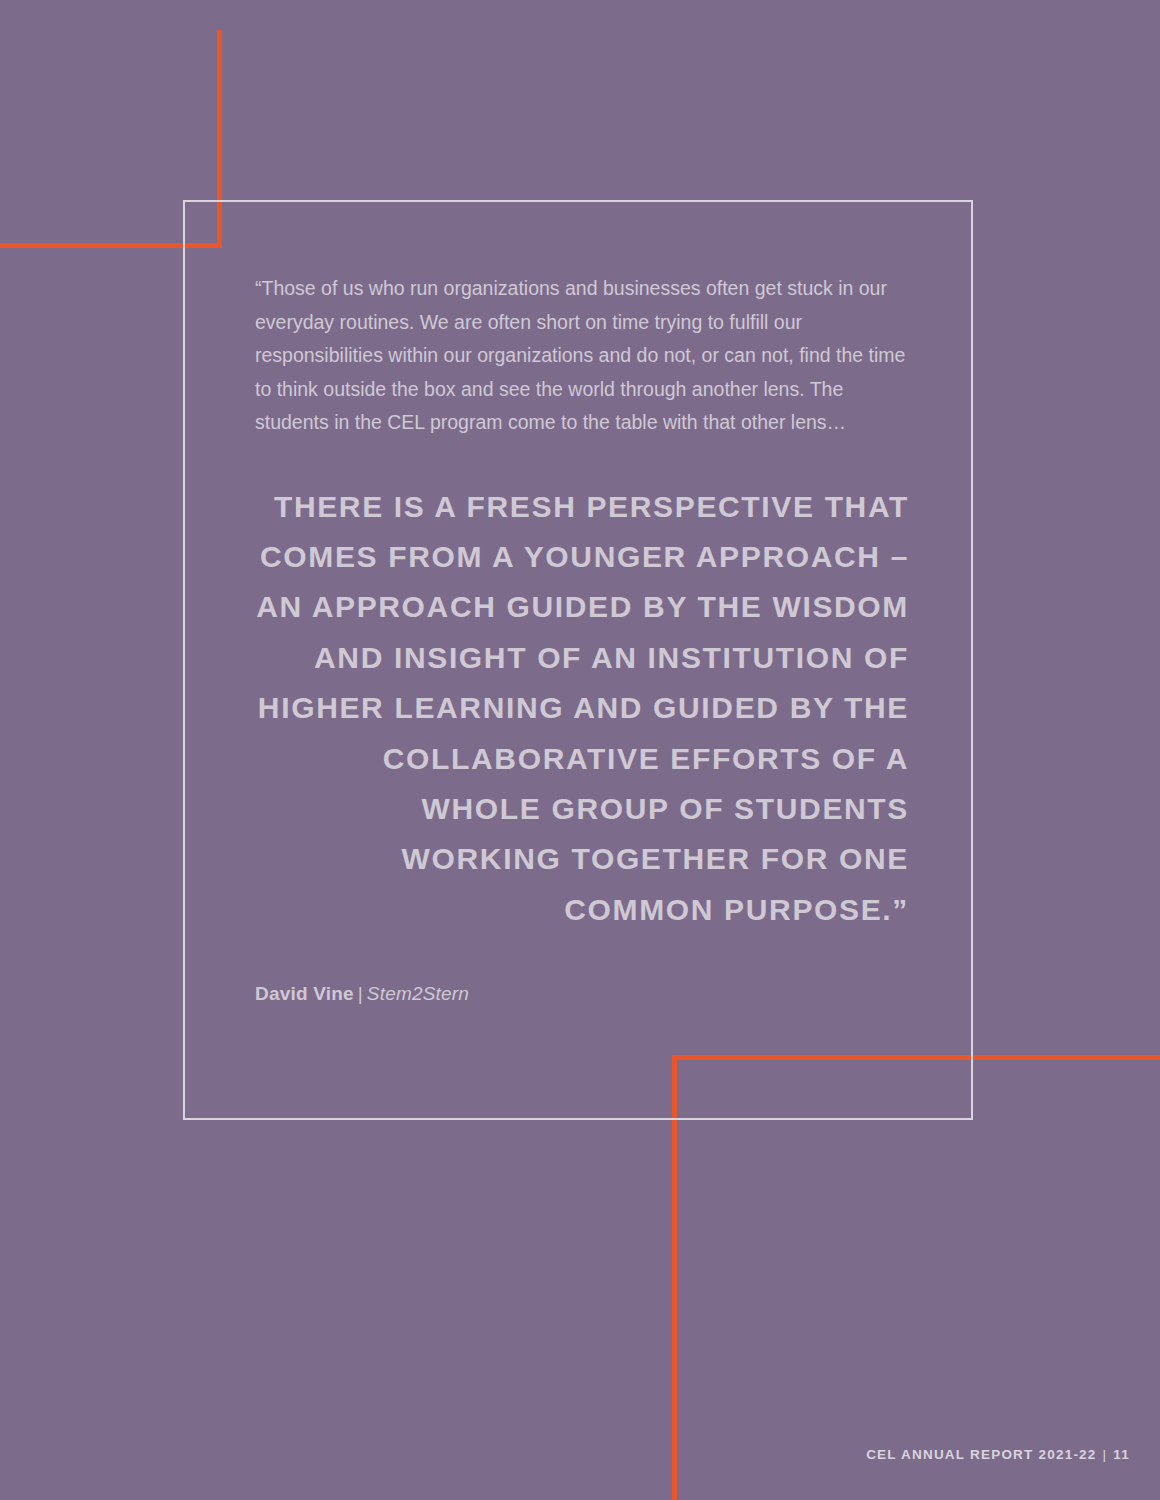“Those of us who run organizations and businesses often get stuck in our everyday routines. We are often short on time trying to fulfill our responsibilities within our organizations and do not, or can not, find the time to think outside the box and see the world through another lens. The students in the CEL program come to the table with that other lens…
There is a fresh perspective that comes from a younger approach – an approach guided by the wisdom and insight of an institution of higher learning and guided by the collaborative efforts of a whole group of students working together for one common purpose.”
David Vine|Stem2Stern
CEL ANNUAL REPORT 2021-22|11